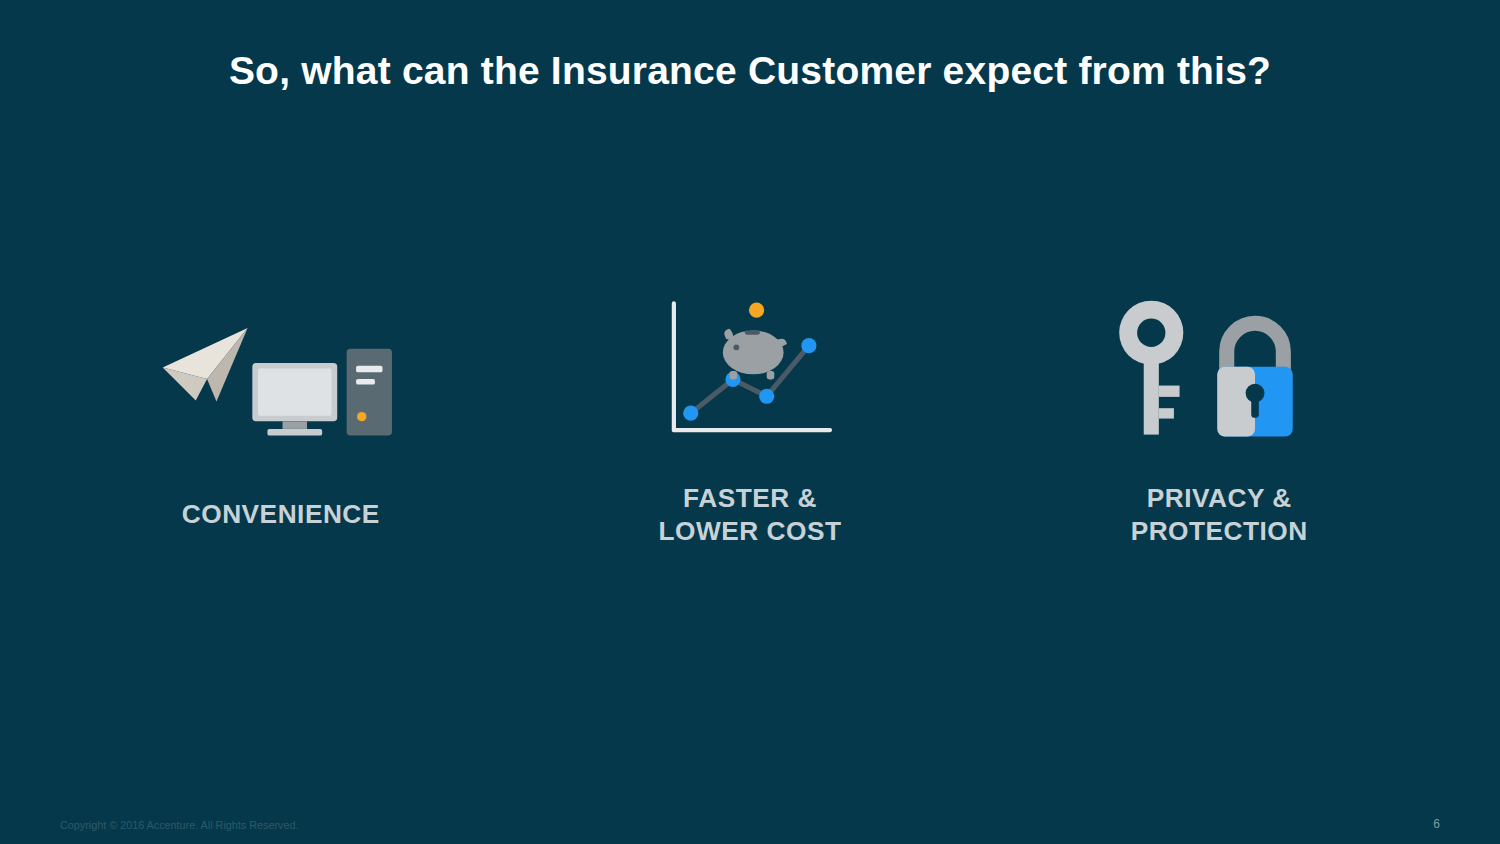So, what can the Insurance Customer expect from this?
CONVENIENCE
FASTER &
LOWER COST
PRIVACY &
PROTECTION
Copyright © 2016 Accenture. All Rights Reserved. 6